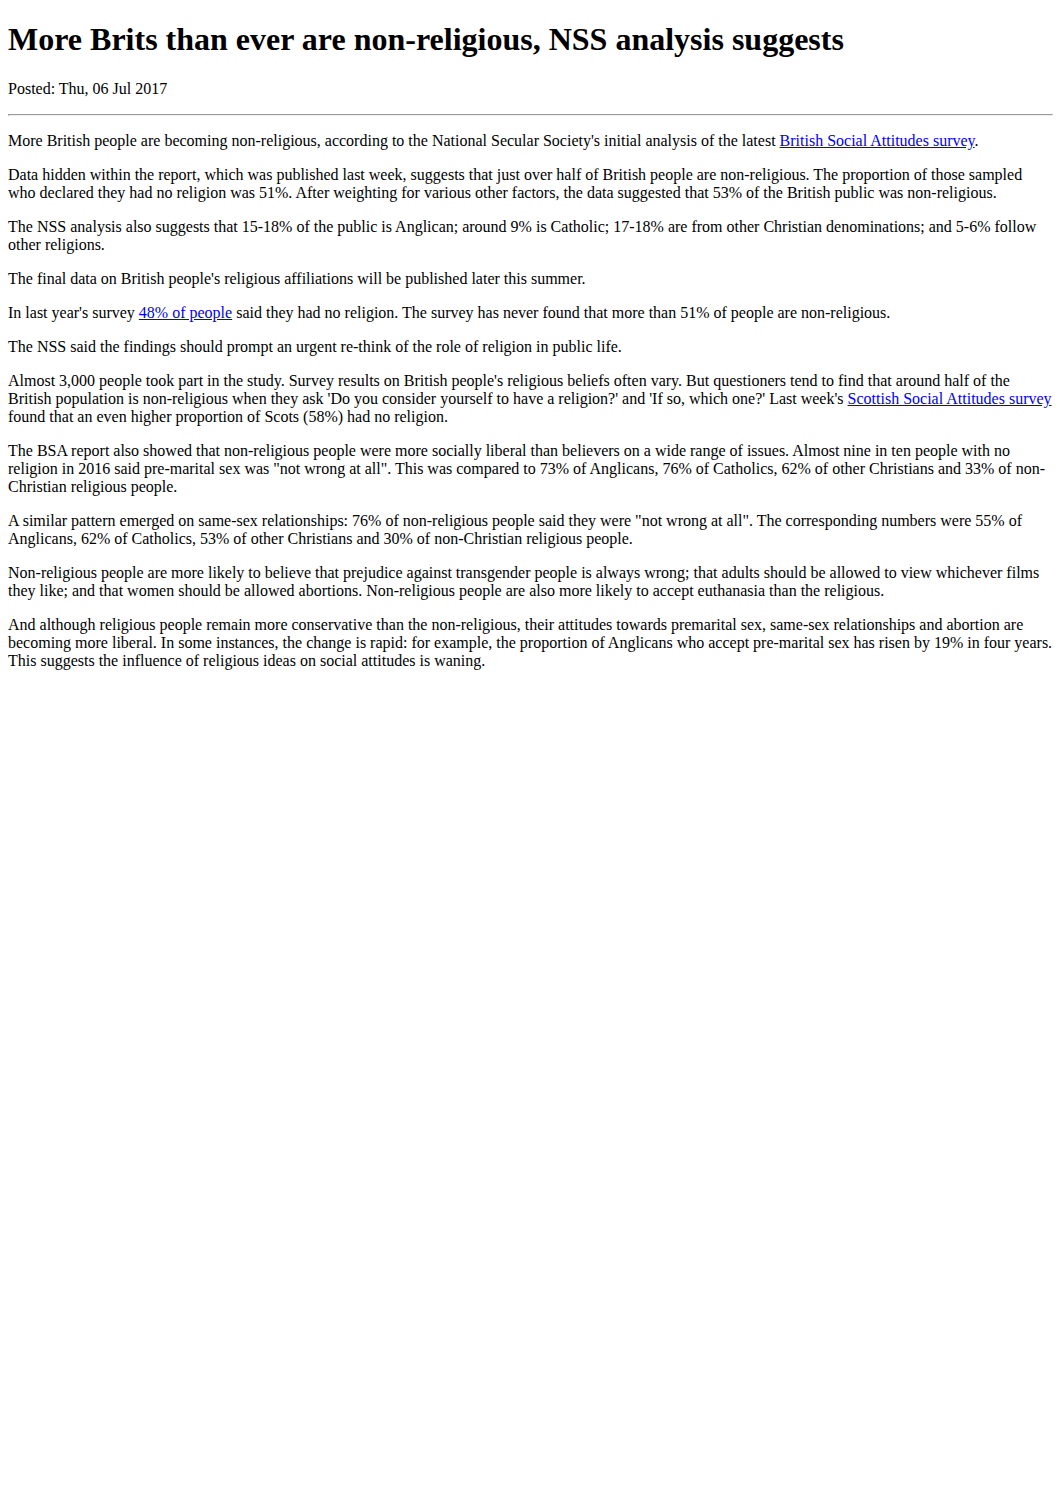More Brits than ever are non-religious, NSS analysis suggests
Posted: Thu, 06 Jul 2017
More British people are becoming non-religious, according to the National Secular Society's initial analysis of the latest British Social Attitudes survey.
Data hidden within the report, which was published last week, suggests that just over half of British people are non-religious. The proportion of those sampled who declared they had no religion was 51%. After weighting for various other factors, the data suggested that 53% of the British public was non-religious.
The NSS analysis also suggests that 15-18% of the public is Anglican; around 9% is Catholic; 17-18% are from other Christian denominations; and 5-6% follow other religions.
The final data on British people's religious affiliations will be published later this summer.
In last year's survey 48% of people said they had no religion. The survey has never found that more than 51% of people are non-religious.
The NSS said the findings should prompt an urgent re-think of the role of religion in public life.
Almost 3,000 people took part in the study. Survey results on British people's religious beliefs often vary. But questioners tend to find that around half of the British population is non-religious when they ask 'Do you consider yourself to have a religion?' and 'If so, which one?' Last week's Scottish Social Attitudes survey found that an even higher proportion of Scots (58%) had no religion.
The BSA report also showed that non-religious people were more socially liberal than believers on a wide range of issues. Almost nine in ten people with no religion in 2016 said pre-marital sex was "not wrong at all". This was compared to 73% of Anglicans, 76% of Catholics, 62% of other Christians and 33% of non-Christian religious people.
A similar pattern emerged on same-sex relationships: 76% of non-religious people said they were "not wrong at all". The corresponding numbers were 55% of Anglicans, 62% of Catholics, 53% of other Christians and 30% of non-Christian religious people.
Non-religious people are more likely to believe that prejudice against transgender people is always wrong; that adults should be allowed to view whichever films they like; and that women should be allowed abortions. Non-religious people are also more likely to accept euthanasia than the religious.
And although religious people remain more conservative than the non-religious, their attitudes towards premarital sex, same-sex relationships and abortion are becoming more liberal. In some instances, the change is rapid: for example, the proportion of Anglicans who accept pre-marital sex has risen by 19% in four years. This suggests the influence of religious ideas on social attitudes is waning.